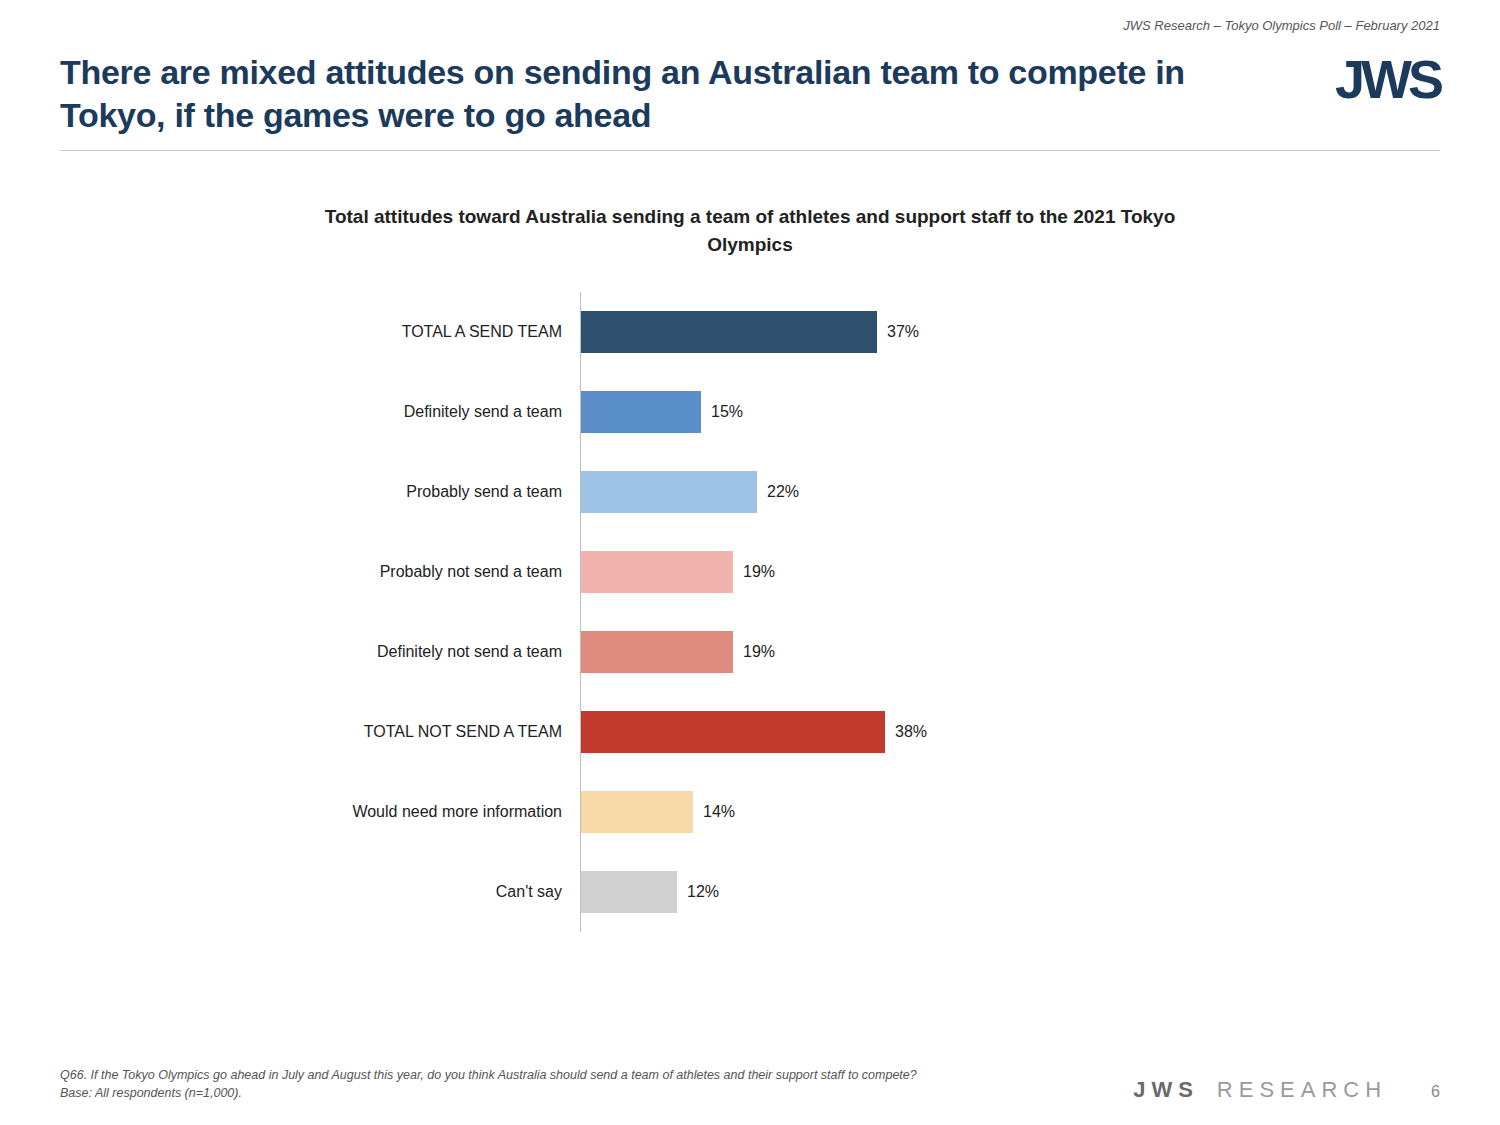JWS Research – Tokyo Olympics Poll – February 2021
There are mixed attitudes on sending an Australian team to compete in Tokyo, if the games were to go ahead
JWS
Total attitudes toward Australia sending a team of athletes and support staff to the 2021 Tokyo Olympics
Total a send team
37%
Definitely send a team
15%
Probably send a team
22%
Probably not send a team
19%
Definitely not send a team
19%
Total not send a team
38%
Would need more information
14%
Can't say
12%
Q66. If the Tokyo Olympics go ahead in July and August this year, do you think Australia should send a team of athletes and their support staff to compete?
Base: All respondents (n=1,000).
JWS RESEARCH 6